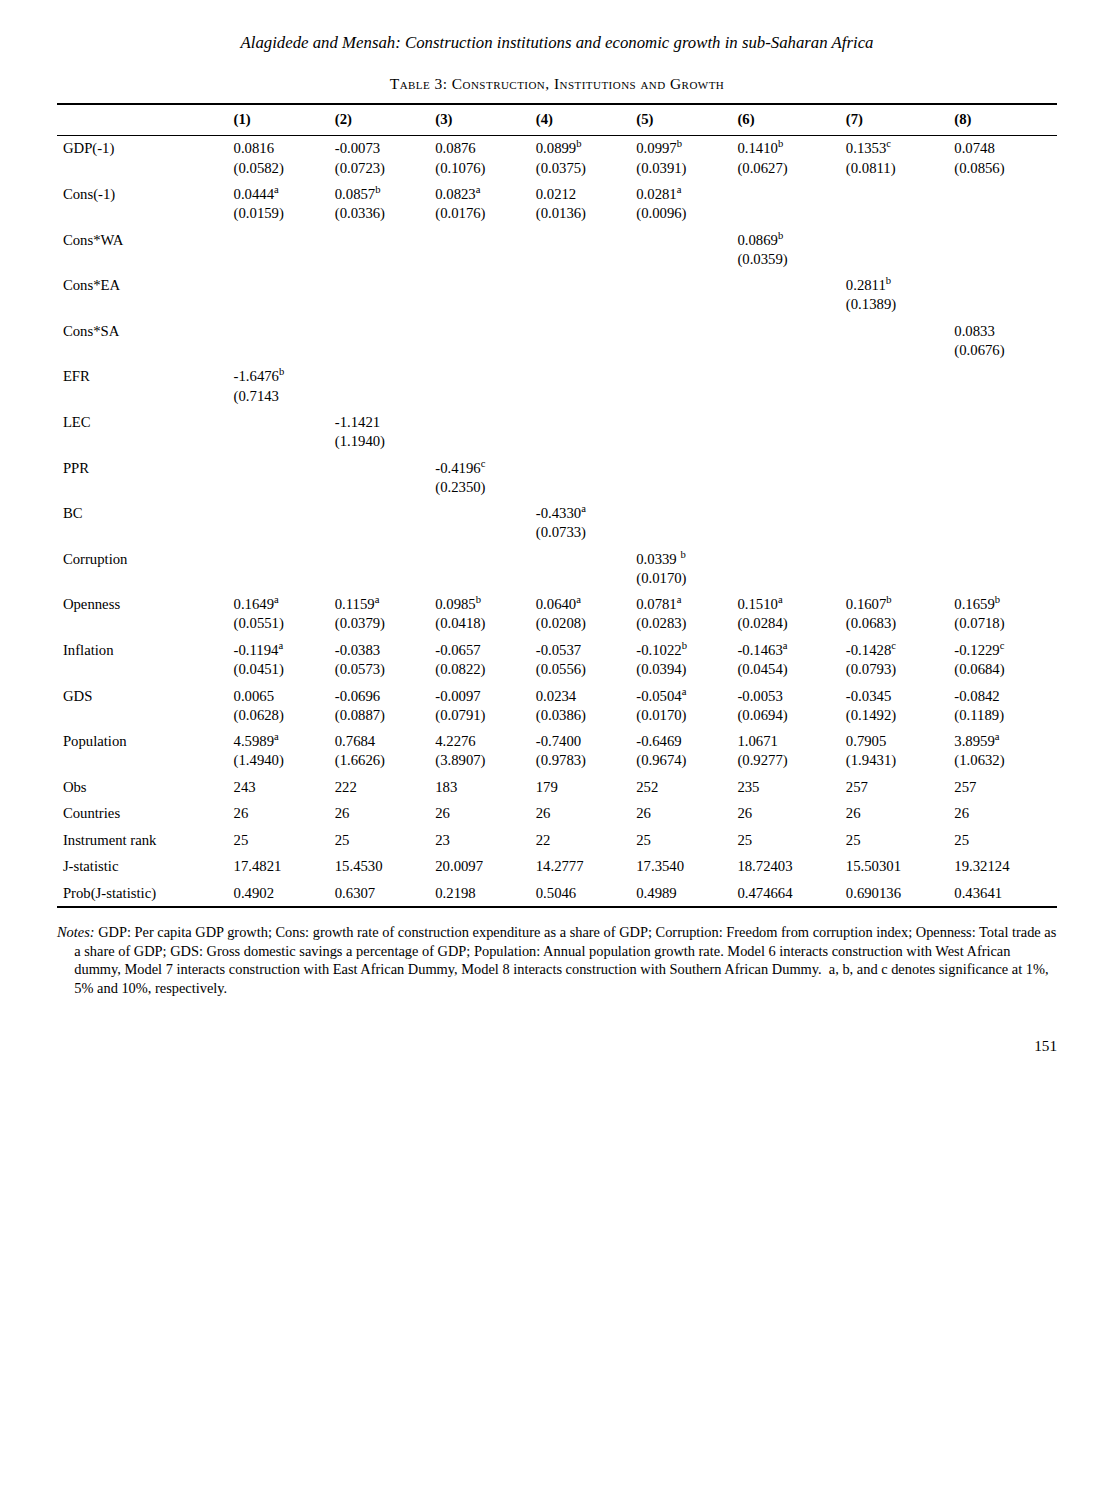Alagidede and Mensah: Construction institutions and economic growth in sub-Saharan Africa
Table 3: Construction, Institutions and Growth
| | (1) | (2) | (3) | (4) | (5) | (6) | (7) | (8) |
| --- | --- | --- | --- | --- | --- | --- | --- | --- |
| GDP(-1) | 0.0816 (0.0582) | -0.0073 (0.0723) | 0.0876 (0.1076) | 0.0899 b (0.0375) | 0.0997 b (0.0391) | 0.1410 b (0.0627) | 0.1353 c (0.0811) | 0.0748 (0.0856) |
| Cons(-1) | 0.0444 a (0.0159) | 0.0857 b (0.0336) | 0.0823 a (0.0176) | 0.0212 (0.0136) | 0.0281 a (0.0096) | | | |
| Cons*WA | | | | | | 0.0869 b (0.0359) | | |
| Cons*EA | | | | | | | 0.2811 b (0.1389) | |
| Cons*SA | | | | | | | | 0.0833 (0.0676) |
| EFR | -1.6476 b (0.7143 | | | | | | | |
| LEC | | -1.1421 (1.1940) | | | | | | |
| PPR | | | -0.4196 c (0.2350) | | | | | |
| BC | | | | -0.4330 a (0.0733) | | | | |
| Corruption | | | | | 0.0339 b (0.0170) | | | |
| Openness | 0.1649 a (0.0551) | 0.1159 a (0.0379) | 0.0985 b (0.0418) | 0.0640 a (0.0208) | 0.0781 a (0.0283) | 0.1510 a (0.0284) | 0.1607 b (0.0683) | 0.1659 b (0.0718) |
| Inflation | -0.1194 a (0.0451) | -0.0383 (0.0573) | -0.0657 (0.0822) | -0.0537 (0.0556) | -0.1022 b (0.0394) | -0.1463 a (0.0454) | -0.1428 c (0.0793) | -0.1229 c (0.0684) |
| GDS | 0.0065 (0.0628) | -0.0696 (0.0887) | -0.0097 (0.0791) | 0.0234 (0.0386) | -0.0504 a (0.0170) | -0.0053 (0.0694) | -0.0345 (0.1492) | -0.0842 (0.1189) |
| Population | 4.5989 a (1.4940) | 0.7684 (1.6626) | 4.2276 (3.8907) | -0.7400 (0.9783) | -0.6469 (0.9674) | 1.0671 (0.9277) | 0.7905 (1.9431) | 3.8959 a (1.0632) |
| Obs | 243 | 222 | 183 | 179 | 252 | 235 | 257 | 257 |
| Countries | 26 | 26 | 26 | 26 | 26 | 26 | 26 | 26 |
| Instrument rank | 25 | 25 | 23 | 22 | 25 | 25 | 25 | 25 |
| J-statistic | 17.4821 | 15.4530 | 20.0097 | 14.2777 | 17.3540 | 18.72403 | 15.50301 | 19.32124 |
| Prob(J-statistic) | 0.4902 | 0.6307 | 0.2198 | 0.5046 | 0.4989 | 0.474664 | 0.690136 | 0.43641 |
Notes: GDP: Per capita GDP growth; Cons: growth rate of construction expenditure as a share of GDP; Corruption: Freedom from corruption index; Openness: Total trade as a share of GDP; GDS: Gross domestic savings a percentage of GDP; Population: Annual population growth rate. Model 6 interacts construction with West African dummy, Model 7 interacts construction with East African Dummy, Model 8 interacts construction with Southern African Dummy. a, b, and c denotes significance at 1%, 5% and 10%, respectively.
151